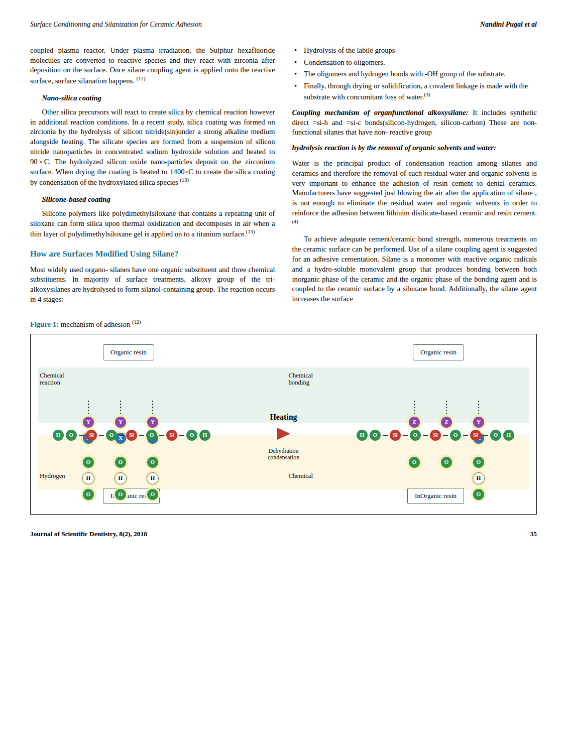Surface Conditioning and Silanization for Ceramic Adhesion
Nandini Pugal et al
coupled plasma reactor. Under plasma irradiation, the Sulphur hexafluoride molecules are converted to reactive species and they react with zirconia after deposition on the surface. Once silane coupling agent is applied onto the reactive surface, surface silanation happens. (12)
Nano-silica coating
Other silica precursors will react to create silica by chemical reaction however in additional reaction conditions. In a recent study, silica coating was formed on zircionia by the hydrolysis of silicon nitride(sin)under a strong alkaline medium alongside heating. The silicate species are formed from a suspension of silicon nitride nanoparticles in concentrated sodium hydroxide solution and heated to 90◦C. The hydrolyzed silicon oxide nano-particles deposit on the zirconium surface. When drying the coating is heated to 1400◦C to create the silica coating by condensation of the hydroxylated silica species (13)
Silicone-based coating
Silicone polymers like polydimethylsiloxane that contains a repeating unit of siloxane can form silica upon thermal oxidization and decomposes in air when a thin layer of polydimethylsiloxane gel is applied on to a titanium surface.(13)
How are Surfaces Modified Using Silane?
Most widely used organo- silanes have one organic substituent and three chemical substituents. In majority of surface treatments, alkoxy group of the tri-alkoxysilanes are hydrolysed to form silanol-containing group. The reaction occurs in 4 stages:
Hydrolysis of the labile groups
Condensation to oligomers.
The oligomers and hydrogen bonds with -OH group of the substrate.
Finally, through drying or solidification, a covalent linkage is made with the substrate with concomitant loss of water.(3)
Coupling mechanism of organfunctional alkoxysilane: It includes synthetic direct =si-h and =si-c bonds(silicon-hydrogen, silicon-carbon) These are non- functional silanes that have non- reactive group
hydrolysis reaction is by the removal of organic solvents and water:
Water is the principal product of condensation reaction among silanes and ceramics and therefore the removal of each residual water and organic solvents is very important to enhance the adhesion of resin cement to dental ceramics. Manufacturers have suggested just blowing the air after the application of silane , is not enough to eliminate the residual water and organic solvents in order to reinforce the adhesion between lithiuim disilicate-based ceramic and resin cement.(4)
To achieve adequate cement/ceramic bond strength, numerous treatments on the ceramic surface can be performed. Use of a silane coupling agent is suggested for an adhesive cementation. Silane is a monomer with reactive organic radicals and a hydro-soluble monovalent group that produces bonding between both inorganic phase of the ceramic and the organic phase of the bonding agent and is coupled to the ceramic surface by a siloxane bond. Additionally, the silane agent increases the surface
Figure 1: mechanism of adhesion (12)
Organic resin
Organic resin
InOrganic resin
InOrganic resin
Chemical
reaction
Hydrogen
Chemical
bonding
Chemical
Heating
Dehydration
condensation
Y
X
Y
X
Y
X
Z
Z
Y
X
H O Si O Si O Si O H
H O Si O Si O Si O H
O
H
O
O
H
O
O
H
O
O
O
O
H
O
Journal of Scientific Dentistry, 8(2), 2018
35